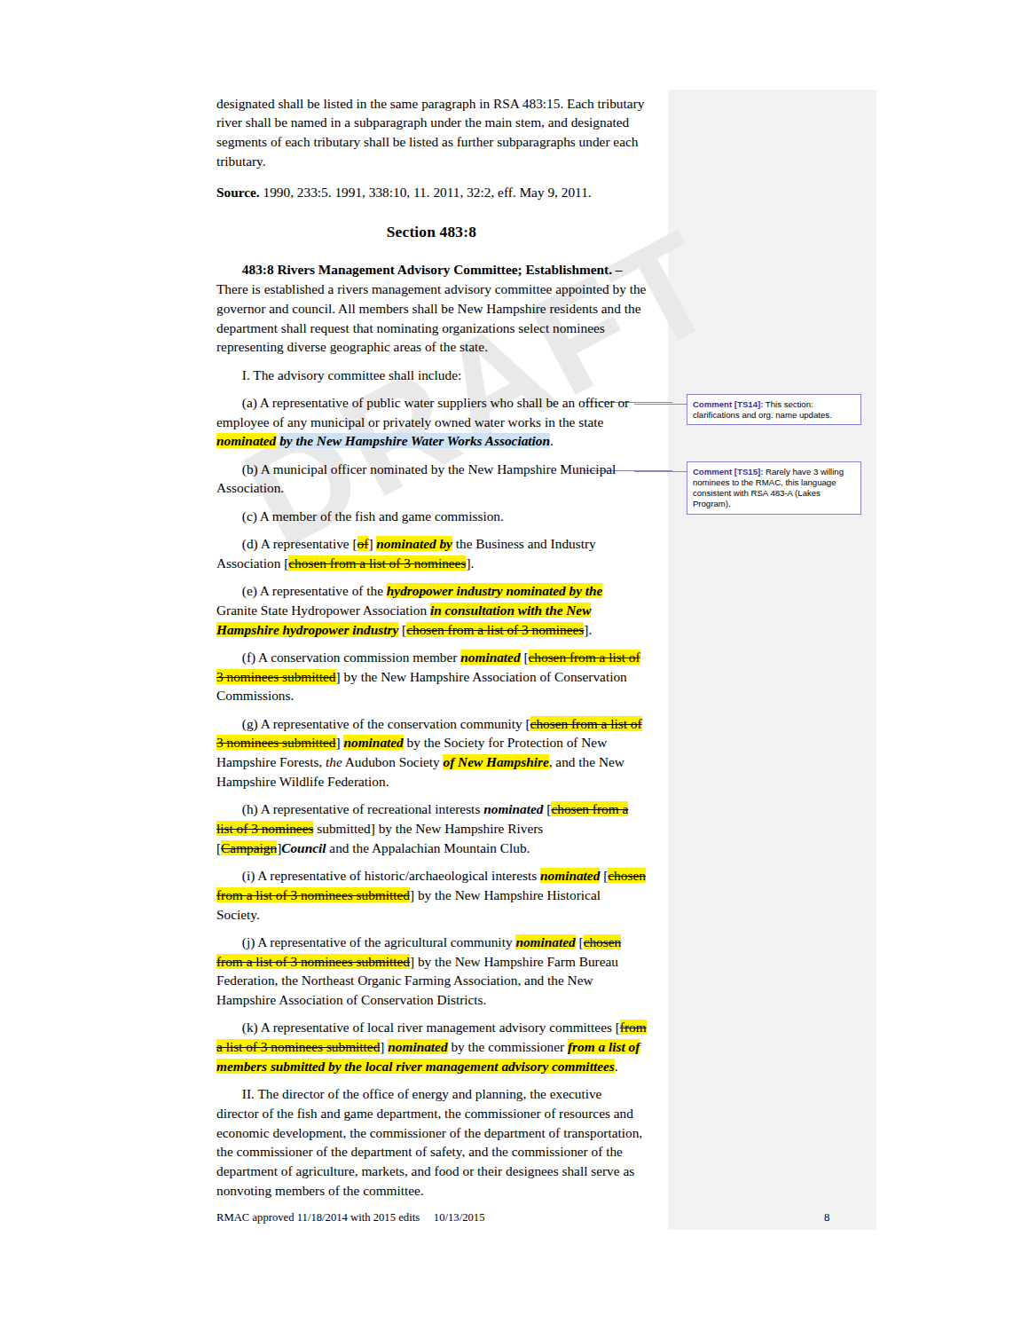DRAFT
designated shall be listed in the same paragraph in RSA 483:15. Each tributary river shall be named in a subparagraph under the main stem, and designated segments of each tributary shall be listed as further subparagraphs under each tributary.
Source. 1990, 233:5. 1991, 338:10, 11. 2011, 32:2, eff. May 9, 2011.
Section 483:8
483:8 Rivers Management Advisory Committee; Establishment. – There is established a rivers management advisory committee appointed by the governor and council. All members shall be New Hampshire residents and the department shall request that nominating organizations select nominees representing diverse geographic areas of the state.
I. The advisory committee shall include:
(a) A representative of public water suppliers who shall be an officer or employee of any municipal or privately owned water works in the state nominated by the New Hampshire Water Works Association.
(b) A municipal officer nominated by the New Hampshire Municipal Association.
(c) A member of the fish and game commission.
(d) A representative [of] nominated by the Business and Industry Association [chosen from a list of 3 nominees].
(e) A representative of the hydropower industry nominated by the Granite State Hydropower Association in consultation with the New Hampshire hydropower industry [chosen from a list of 3 nominees].
(f) A conservation commission member nominated [chosen from a list of 3 nominees submitted] by the New Hampshire Association of Conservation Commissions.
(g) A representative of the conservation community [chosen from a list of 3 nominees submitted] nominated by the Society for Protection of New Hampshire Forests, the Audubon Society of New Hampshire, and the New Hampshire Wildlife Federation.
(h) A representative of recreational interests nominated [chosen from a list of 3 nominees submitted] by the New Hampshire Rivers [Campaign]Council and the Appalachian Mountain Club.
(i) A representative of historic/archaeological interests nominated [chosen from a list of 3 nominees submitted] by the New Hampshire Historical Society.
(j) A representative of the agricultural community nominated [chosen from a list of 3 nominees submitted] by the New Hampshire Farm Bureau Federation, the Northeast Organic Farming Association, and the New Hampshire Association of Conservation Districts.
(k) A representative of local river management advisory committees [from a list of 3 nominees submitted] nominated by the commissioner from a list of members submitted by the local river management advisory committees.
II. The director of the office of energy and planning, the executive director of the fish and game department, the commissioner of resources and economic development, the commissioner of the department of transportation, the commissioner of the department of safety, and the commissioner of the department of agriculture, markets, and food or their designees shall serve as nonvoting members of the committee.
Comment [TS14]: This section: clarifications and org. name updates.
Comment [TS15]: Rarely have 3 willing nominees to the RMAC, this language consistent with RSA 483-A (Lakes Program).
RMAC approved 11/18/2014 with 2015 edits 10/13/2015 8